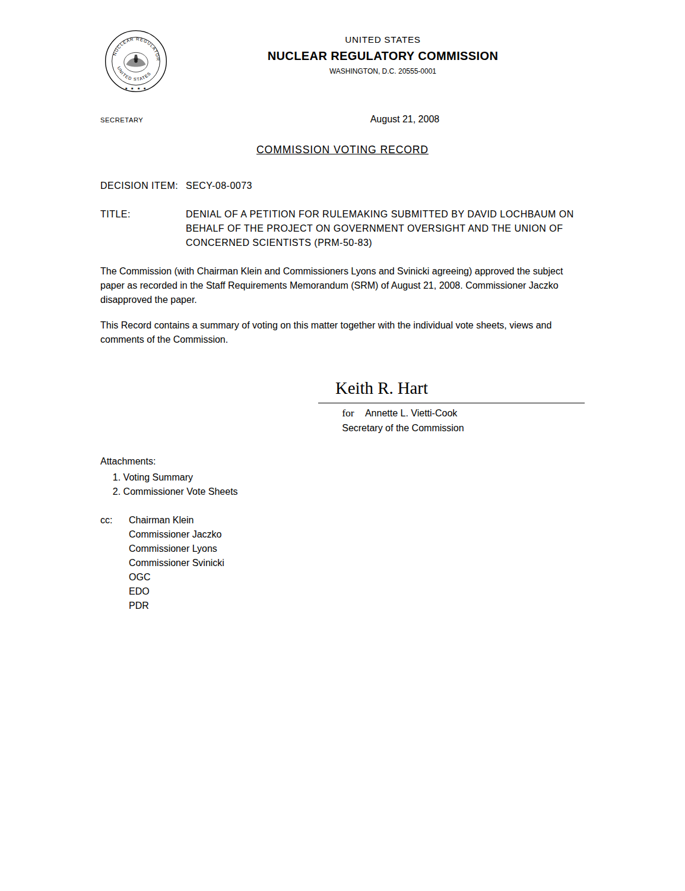NUCLEAR REGULATORY UNITED STATES ★ ★ ★ ★
UNITED STATES
NUCLEAR REGULATORY COMMISSION
WASHINGTON, D.C. 20555-0001
SECRETARY
August 21, 2008
COMMISSION VOTING RECORD
DECISION ITEM:
SECY-08-0073
TITLE:
DENIAL OF A PETITION FOR RULEMAKING SUBMITTED BY DAVID LOCHBAUM ON BEHALF OF THE PROJECT ON GOVERNMENT OVERSIGHT AND THE UNION OF CONCERNED SCIENTISTS (PRM-50-83)
The Commission (with Chairman Klein and Commissioners Lyons and Svinicki agreeing) approved the subject paper as recorded in the Staff Requirements Memorandum (SRM) of August 21, 2008. Commissioner Jaczko disapproved the paper.
This Record contains a summary of voting on this matter together with the individual vote sheets, views and comments of the Commission.
Keith R. Hart
for Annette L. Vietti-Cook
Secretary of the Commission
Attachments:
Voting Summary
Commissioner Vote Sheets
cc:
Chairman Klein
Commissioner Jaczko
Commissioner Lyons
Commissioner Svinicki
OGC
EDO
PDR